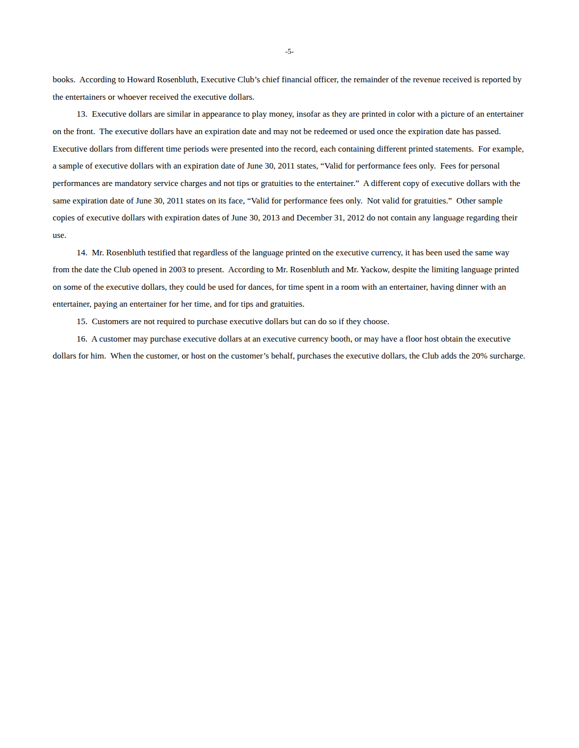-5-
books. According to Howard Rosenbluth, Executive Club’s chief financial officer, the remainder of the revenue received is reported by the entertainers or whoever received the executive dollars.
13. Executive dollars are similar in appearance to play money, insofar as they are printed in color with a picture of an entertainer on the front. The executive dollars have an expiration date and may not be redeemed or used once the expiration date has passed. Executive dollars from different time periods were presented into the record, each containing different printed statements. For example, a sample of executive dollars with an expiration date of June 30, 2011 states, “Valid for performance fees only. Fees for personal performances are mandatory service charges and not tips or gratuities to the entertainer.” A different copy of executive dollars with the same expiration date of June 30, 2011 states on its face, “Valid for performance fees only. Not valid for gratuities.” Other sample copies of executive dollars with expiration dates of June 30, 2013 and December 31, 2012 do not contain any language regarding their use.
14. Mr. Rosenbluth testified that regardless of the language printed on the executive currency, it has been used the same way from the date the Club opened in 2003 to present. According to Mr. Rosenbluth and Mr. Yackow, despite the limiting language printed on some of the executive dollars, they could be used for dances, for time spent in a room with an entertainer, having dinner with an entertainer, paying an entertainer for her time, and for tips and gratuities.
15. Customers are not required to purchase executive dollars but can do so if they choose.
16. A customer may purchase executive dollars at an executive currency booth, or may have a floor host obtain the executive dollars for him. When the customer, or host on the customer’s behalf, purchases the executive dollars, the Club adds the 20% surcharge.